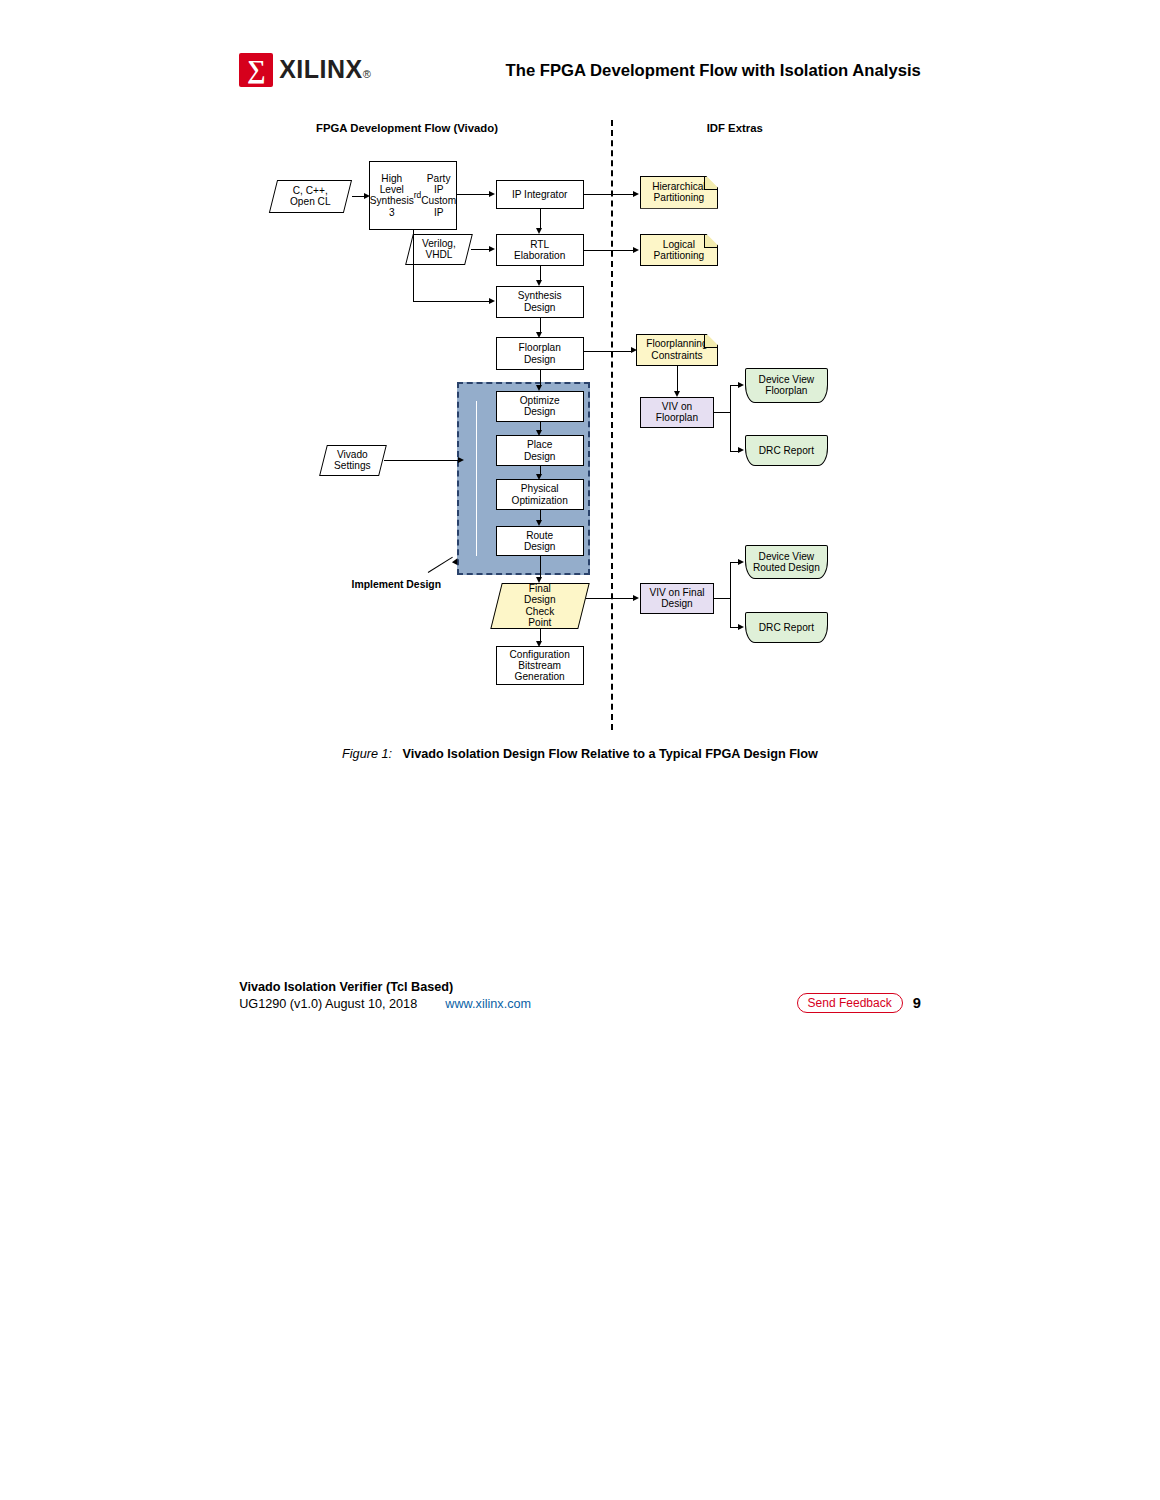∑
XILINX®
The FPGA Development Flow with Isolation Analysis
FPGA Development Flow (Vivado)
IDF Extras
C, C++,
Open CL
High Level
Synthesis
3rd Party IP
Custom IP
IP Integrator
Verilog,
VHDL
RTL
Elaboration
Synthesis
Design
Floorplan
Design
Implement Design
Optimize
Design
Place
Design
Physical
Optimization
Route
Design
Vivado
Settings
Final
Design
Check
Point
Configuration
Bitstream
Generation
Hierarchical
Partitioning
Logical
Partitioning
Floorplanning
Constraints
VIV on
Floorplan
VIV on Final
Design
Device View
Floorplan
DRC Report
Device View
Routed Design
DRC Report
Figure 1: Vivado Isolation Design Flow Relative to a Typical FPGA Design Flow
Vivado Isolation Verifier (Tcl Based)
UG1290 (v1.0) August 10, 2018 www.xilinx.com
Send Feedback
9